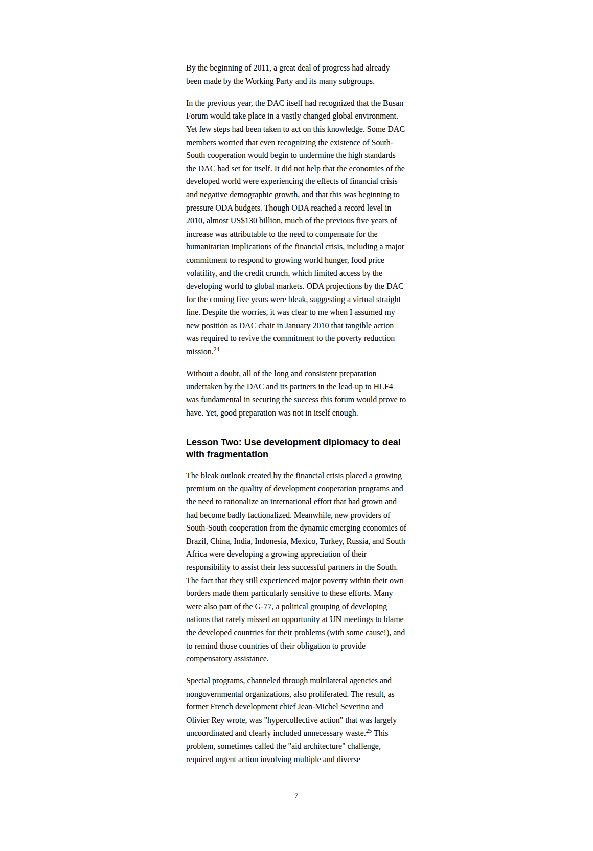By the beginning of 2011, a great deal of progress had already been made by the Working Party and its many subgroups.
In the previous year, the DAC itself had recognized that the Busan Forum would take place in a vastly changed global environment. Yet few steps had been taken to act on this knowledge. Some DAC members worried that even recognizing the existence of South-South cooperation would begin to undermine the high standards the DAC had set for itself. It did not help that the economies of the developed world were experiencing the effects of financial crisis and negative demographic growth, and that this was beginning to pressure ODA budgets. Though ODA reached a record level in 2010, almost US$130 billion, much of the previous five years of increase was attributable to the need to compensate for the humanitarian implications of the financial crisis, including a major commitment to respond to growing world hunger, food price volatility, and the credit crunch, which limited access by the developing world to global markets. ODA projections by the DAC for the coming five years were bleak, suggesting a virtual straight line. Despite the worries, it was clear to me when I assumed my new position as DAC chair in January 2010 that tangible action was required to revive the commitment to the poverty reduction mission.24
Without a doubt, all of the long and consistent preparation undertaken by the DAC and its partners in the lead-up to HLF4 was fundamental in securing the success this forum would prove to have. Yet, good preparation was not in itself enough.
Lesson Two: Use development diplomacy to deal with fragmentation
The bleak outlook created by the financial crisis placed a growing premium on the quality of development cooperation programs and the need to rationalize an international effort that had grown and had become badly factionalized. Meanwhile, new providers of South-South cooperation from the dynamic emerging economies of Brazil, China, India, Indonesia, Mexico, Turkey, Russia, and South Africa were developing a growing appreciation of their responsibility to assist their less successful partners in the South. The fact that they still experienced major poverty within their own borders made them particularly sensitive to these efforts. Many were also part of the G-77, a political grouping of developing nations that rarely missed an opportunity at UN meetings to blame the developed countries for their problems (with some cause!), and to remind those countries of their obligation to provide compensatory assistance.
Special programs, channeled through multilateral agencies and nongovernmental organizations, also proliferated. The result, as former French development chief Jean-Michel Severino and Olivier Rey wrote, was "hypercollective action" that was largely uncoordinated and clearly included unnecessary waste.25 This problem, sometimes called the "aid architecture" challenge, required urgent action involving multiple and diverse
7